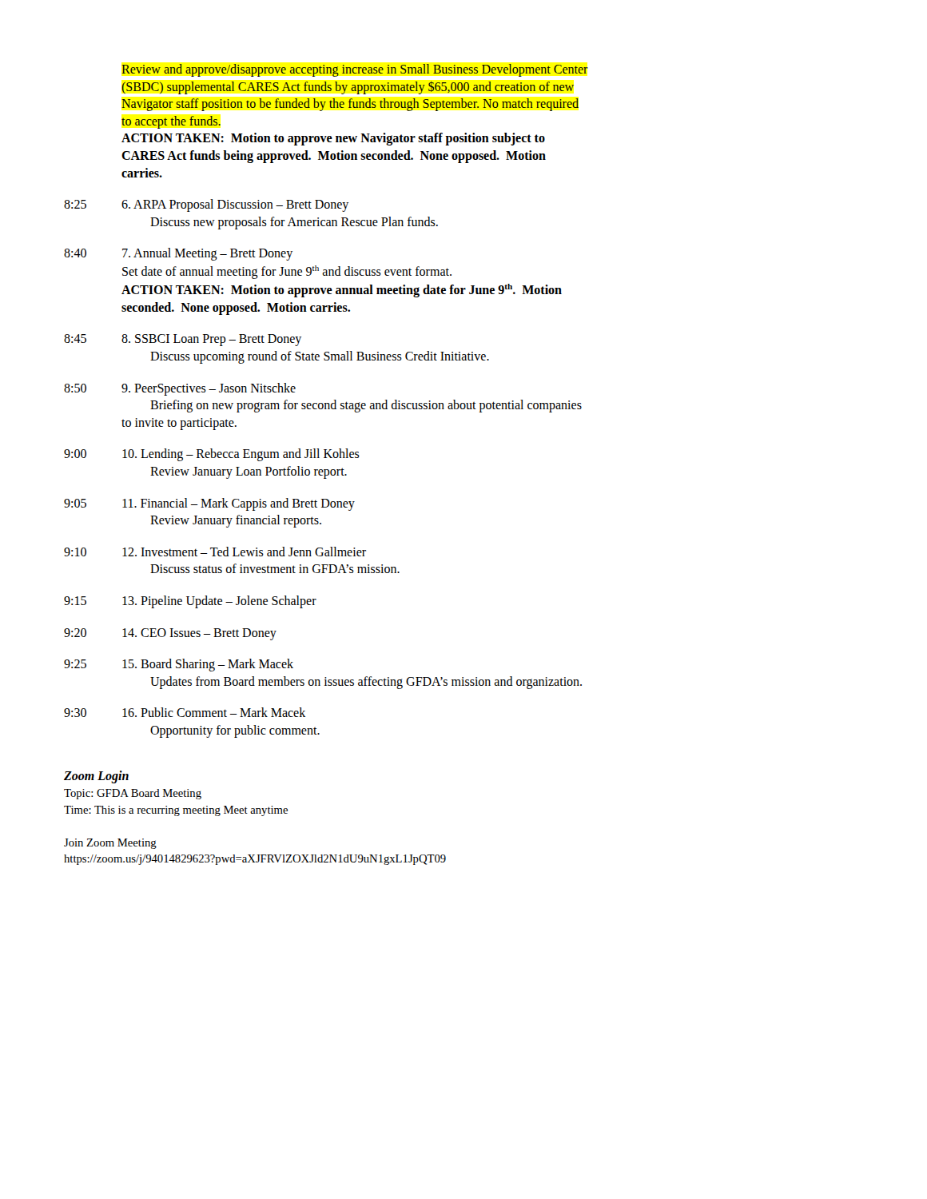Review and approve/disapprove accepting increase in Small Business Development Center (SBDC) supplemental CARES Act funds by approximately $65,000 and creation of new Navigator staff position to be funded by the funds through September. No match required to accept the funds.
ACTION TAKEN: Motion to approve new Navigator staff position subject to CARES Act funds being approved. Motion seconded. None opposed. Motion carries.
8:25
6. ARPA Proposal Discussion – Brett Doney Discuss new proposals for American Rescue Plan funds.
8:40
7. Annual Meeting – Brett Doney
Set date of annual meeting for June 9th and discuss event format.
ACTION TAKEN: Motion to approve annual meeting date for June 9th. Motion seconded. None opposed. Motion carries.
8:45
8. SSBCI Loan Prep – Brett Doney Discuss upcoming round of State Small Business Credit Initiative.
8:50
9. PeerSpectives – Jason Nitschke Briefing on new program for second stage and discussion about potential companies to invite to participate.
9:00
10. Lending – Rebecca Engum and Jill Kohles Review January Loan Portfolio report.
9:05
11. Financial – Mark Cappis and Brett Doney Review January financial reports.
9:10
12. Investment – Ted Lewis and Jenn Gallmeier Discuss status of investment in GFDA’s mission.
9:15
13. Pipeline Update – Jolene Schalper
9:20
14. CEO Issues – Brett Doney
9:25
15. Board Sharing – Mark Macek Updates from Board members on issues affecting GFDA’s mission and organization.
9:30
16. Public Comment – Mark Macek Opportunity for public comment.
Zoom Login
Topic: GFDA Board Meeting
Time: This is a recurring meeting Meet anytime
Join Zoom Meeting
https://zoom.us/j/94014829623?pwd=aXJFRVlZOXJld2N1dU9uN1gxL1JpQT09